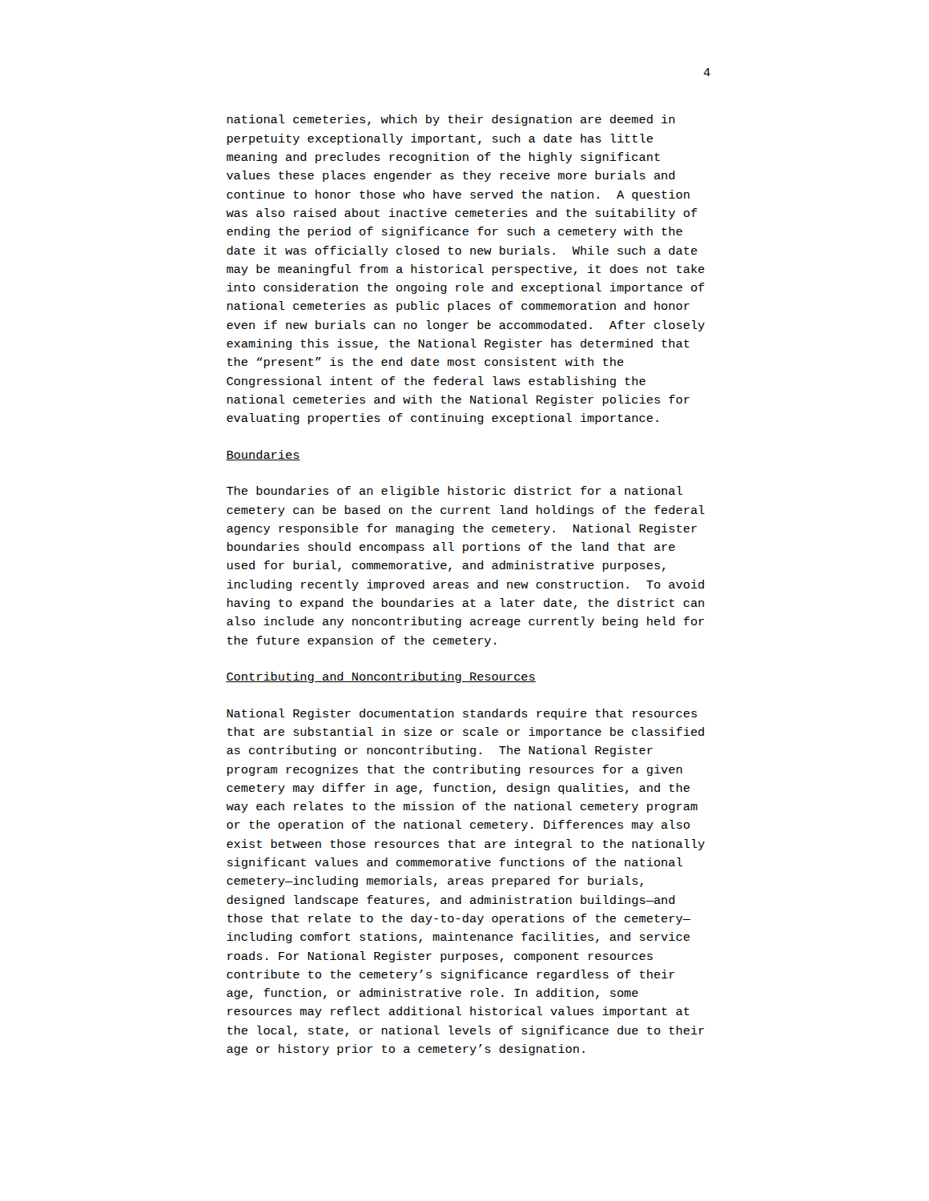4
national cemeteries, which by their designation are deemed in perpetuity exceptionally important, such a date has little meaning and precludes recognition of the highly significant values these places engender as they receive more burials and continue to honor those who have served the nation. A question was also raised about inactive cemeteries and the suitability of ending the period of significance for such a cemetery with the date it was officially closed to new burials. While such a date may be meaningful from a historical perspective, it does not take into consideration the ongoing role and exceptional importance of national cemeteries as public places of commemoration and honor even if new burials can no longer be accommodated. After closely examining this issue, the National Register has determined that the “present” is the end date most consistent with the Congressional intent of the federal laws establishing the national cemeteries and with the National Register policies for evaluating properties of continuing exceptional importance.
Boundaries
The boundaries of an eligible historic district for a national cemetery can be based on the current land holdings of the federal agency responsible for managing the cemetery. National Register boundaries should encompass all portions of the land that are used for burial, commemorative, and administrative purposes, including recently improved areas and new construction. To avoid having to expand the boundaries at a later date, the district can also include any noncontributing acreage currently being held for the future expansion of the cemetery.
Contributing and Noncontributing Resources
National Register documentation standards require that resources that are substantial in size or scale or importance be classified as contributing or noncontributing. The National Register program recognizes that the contributing resources for a given cemetery may differ in age, function, design qualities, and the way each relates to the mission of the national cemetery program or the operation of the national cemetery. Differences may also exist between those resources that are integral to the nationally significant values and commemorative functions of the national cemetery—including memorials, areas prepared for burials, designed landscape features, and administration buildings—and those that relate to the day-to-day operations of the cemetery—including comfort stations, maintenance facilities, and service roads. For National Register purposes, component resources contribute to the cemetery’s significance regardless of their age, function, or administrative role. In addition, some resources may reflect additional historical values important at the local, state, or national levels of significance due to their age or history prior to a cemetery’s designation.